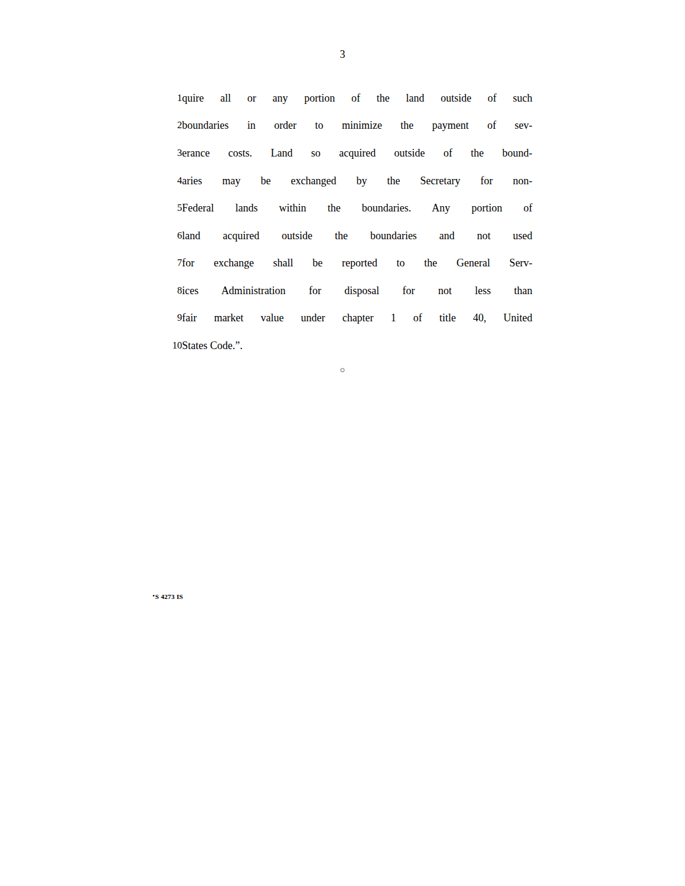3
| 1 | quire all or any portion of the land outside of such |
| 2 | boundaries in order to minimize the payment of sev- |
| 3 | erance costs. Land so acquired outside of the bound- |
| 4 | aries may be exchanged by the Secretary for non- |
| 5 | Federal lands within the boundaries. Any portion of |
| 6 | land acquired outside the boundaries and not used |
| 7 | for exchange shall be reported to the General Serv- |
| 8 | ices Administration for disposal for not less than |
| 9 | fair market value under chapter 1 of title 40, United |
| 10 | States Code.”. |
○
•S 4273 IS